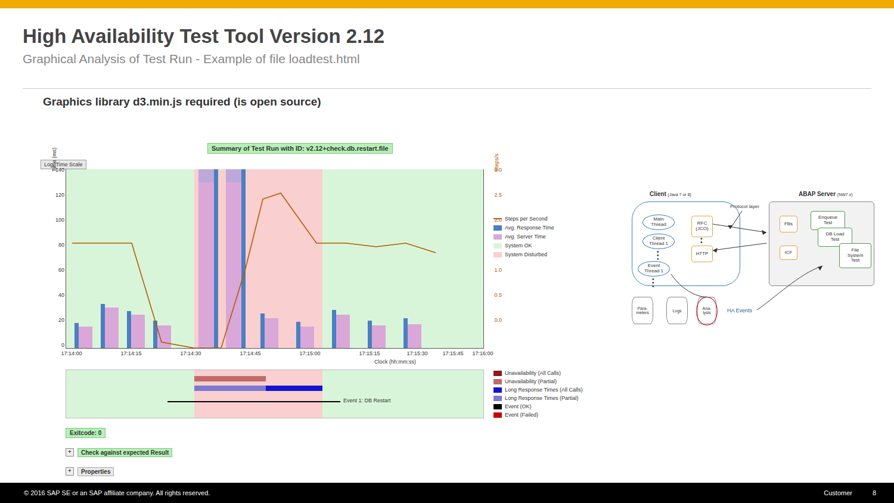High Availability Test Tool Version 2.12
Graphical Analysis of Test Run - Example of file loadtest.html
Graphics library d3.min.js required (is open source)
Summary of Test Run with ID: v2.12+check.db.restart.file
Log. Time Scale
Time (ms)
Steps/s
140
120
100
80
60
40
20
0
3.0
2.5
2.0
1.5
1.0
0.5
0.0
17:14:00
17:14:15
17:14:30
17:14:45
17:15:00
17:15:15
17:15:30
17:15:45
17:16:00
Clock (hh:mm:ss)
Steps per Second
Avg. Response Time
Avg. Server Time
System OK
System Disturbed
Event 1: DB Restart
Unavailability (All Calls)
Unavailability (Partial)
Long Response Times (All Calls)
Long Response Times (Partial)
Event (OK)
Event (Failed)
Exitcode: 0
+Check against expected Result
+Properties
Client (Java 7 or 8)
ABAP Server (NW7.x)
Protocol layer
Main
Thread
Client
Thread 1
Event
Thread 1
•
•
•
•
•
•
RFC
(JCO)
HTTP
•
•
FBs
ICF
Enqueue
Test
DB Load
Test
File
System
Test
Para-
meters
Logs
Ana-
lysis
HA Events
© 2016 SAP SE or an SAP affiliate company. All rights reserved.
Customer
8